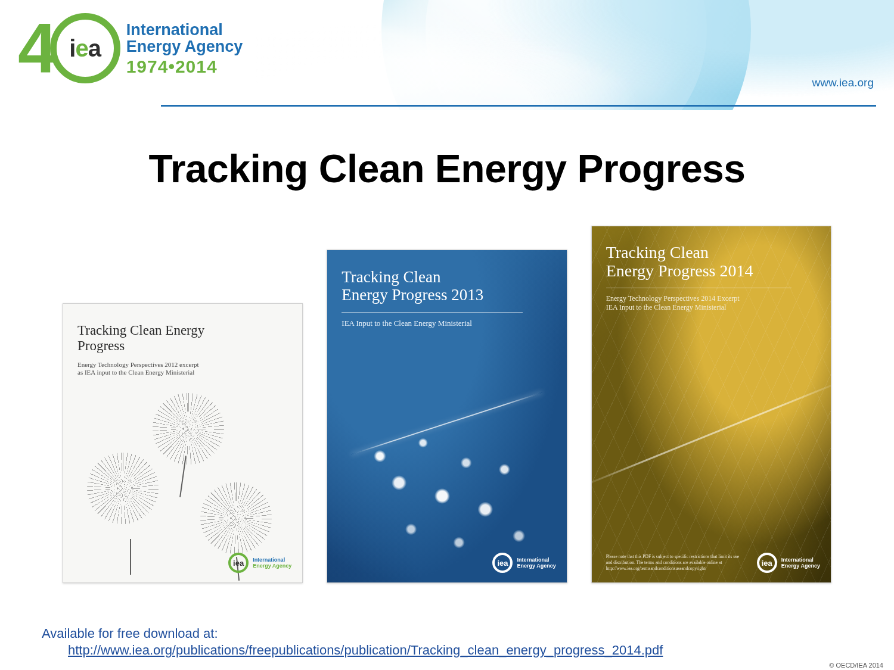4
iea
International
Energy Agency
1974•2014
www.iea.org
Tracking Clean Energy Progress
Tracking Clean Energy
Progress
Energy Technology Perspectives 2012 excerpt
as IEA input to the Clean Energy Ministerial
iea
International
Energy Agency
Tracking Clean
Energy Progress 2013
IEA Input to the Clean Energy Ministerial
iea
International
Energy Agency
Tracking Clean
Energy Progress 2014
Energy Technology Perspectives 2014 Excerpt
IEA Input to the Clean Energy Ministerial
Please note that this PDF is subject to specific restrictions that limit its use and distribution. The terms and conditions are available online at http://www.iea.org/termsandconditionsuseandcopyright/
iea
International
Energy Agency
Available for free download at:
http://www.iea.org/publications/freepublications/publication/Tracking_clean_energy_progress_2014.pdf
© OECD/IEA 2014